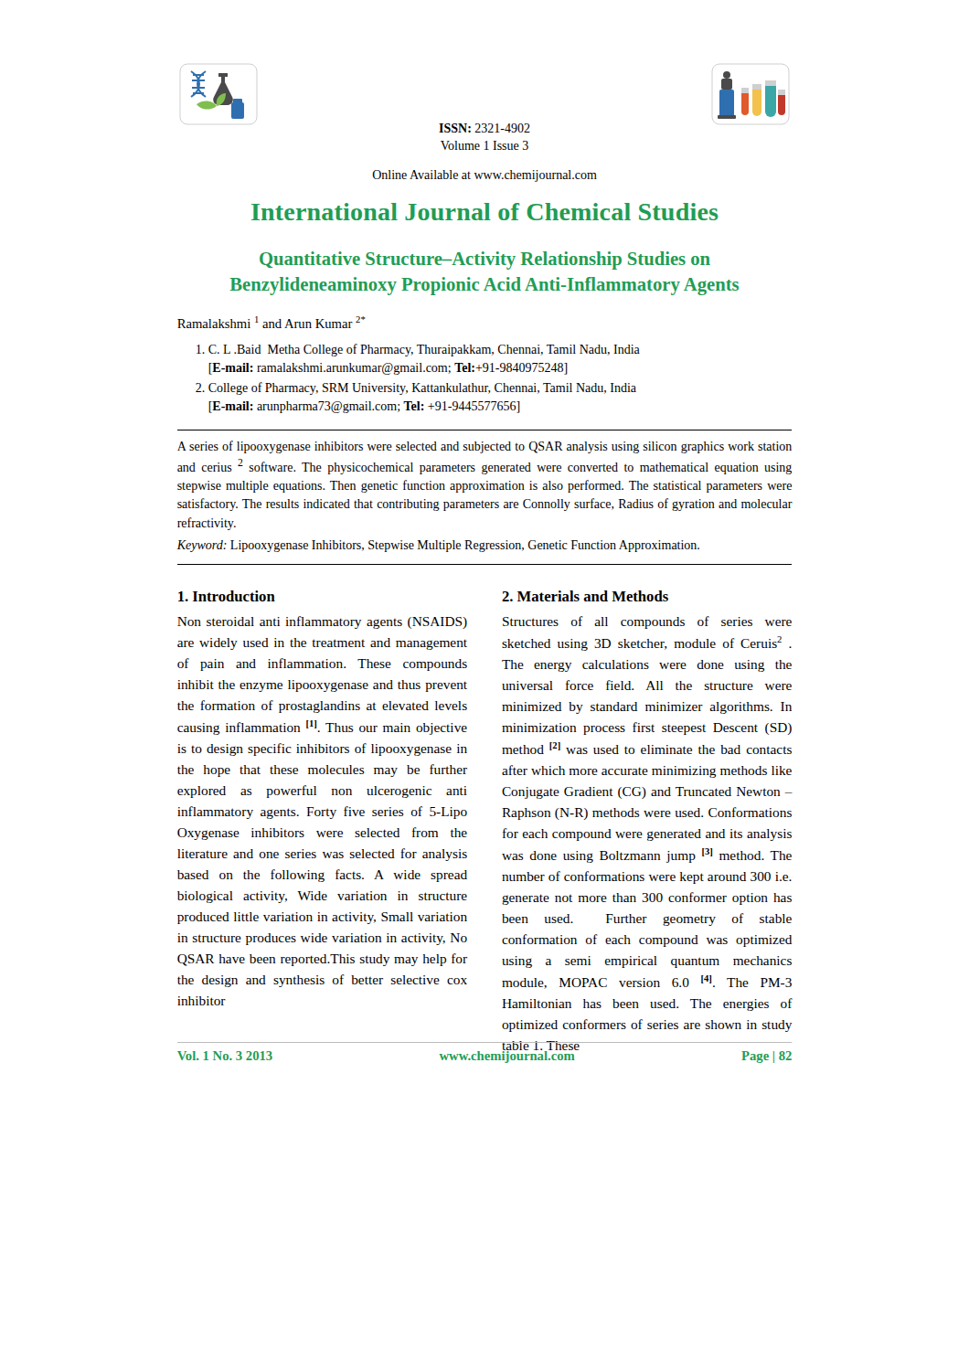ISSN: 2321-4902
Volume 1 Issue 3
Online Available at www.chemijournal.com
International Journal of Chemical Studies
Quantitative Structure–Activity Relationship Studies on Benzylideneaminoxy Propionic Acid Anti-Inflammatory Agents
Ramalakshmi 1 and Arun Kumar 2*
C. L .Baid Metha College of Pharmacy, Thuraipakkam, Chennai, Tamil Nadu, India
[E-mail: ramalakshmi.arunkumar@gmail.com; Tel:+91-9840975248]
College of Pharmacy, SRM University, Kattankulathur, Chennai, Tamil Nadu, India
[E-mail: arunpharma73@gmail.com; Tel: +91-9445577656]
A series of lipooxygenase inhibitors were selected and subjected to QSAR analysis using silicon graphics work station and cerius 2 software. The physicochemical parameters generated were converted to mathematical equation using stepwise multiple equations. Then genetic function approximation is also performed. The statistical parameters were satisfactory. The results indicated that contributing parameters are Connolly surface, Radius of gyration and molecular refractivity.
Keyword: Lipooxygenase Inhibitors, Stepwise Multiple Regression, Genetic Function Approximation.
1. Introduction
Non steroidal anti inflammatory agents (NSAIDS) are widely used in the treatment and management of pain and inflammation. These compounds inhibit the enzyme lipooxygenase and thus prevent the formation of prostaglandins at elevated levels causing inflammation [1]. Thus our main objective is to design specific inhibitors of lipooxygenase in the hope that these molecules may be further explored as powerful non ulcerogenic anti inflammatory agents. Forty five series of 5-Lipo Oxygenase inhibitors were selected from the literature and one series was selected for analysis based on the following facts. A wide spread biological activity, Wide variation in structure produced little variation in activity, Small variation in structure produces wide variation in activity, No QSAR have been reported.This study may help for the design and synthesis of better selective cox inhibitor
2. Materials and Methods
Structures of all compounds of series were sketched using 3D sketcher, module of Ceruis2 . The energy calculations were done using the universal force field. All the structure were minimized by standard minimizer algorithms. In minimization process first steepest Descent (SD) method [2] was used to eliminate the bad contacts after which more accurate minimizing methods like Conjugate Gradient (CG) and Truncated Newton – Raphson (N-R) methods were used. Conformations for each compound were generated and its analysis was done using Boltzmann jump [3] method. The number of conformations were kept around 300 i.e. generate not more than 300 conformer option has been used. Further geometry of stable conformation of each compound was optimized using a semi empirical quantum mechanics module, MOPAC version 6.0 [4]. The PM-3 Hamiltonian has been used. The energies of optimized conformers of series are shown in study table 1. These
Vol. 1 No. 3 2013
www.chemijournal.com
Page | 82